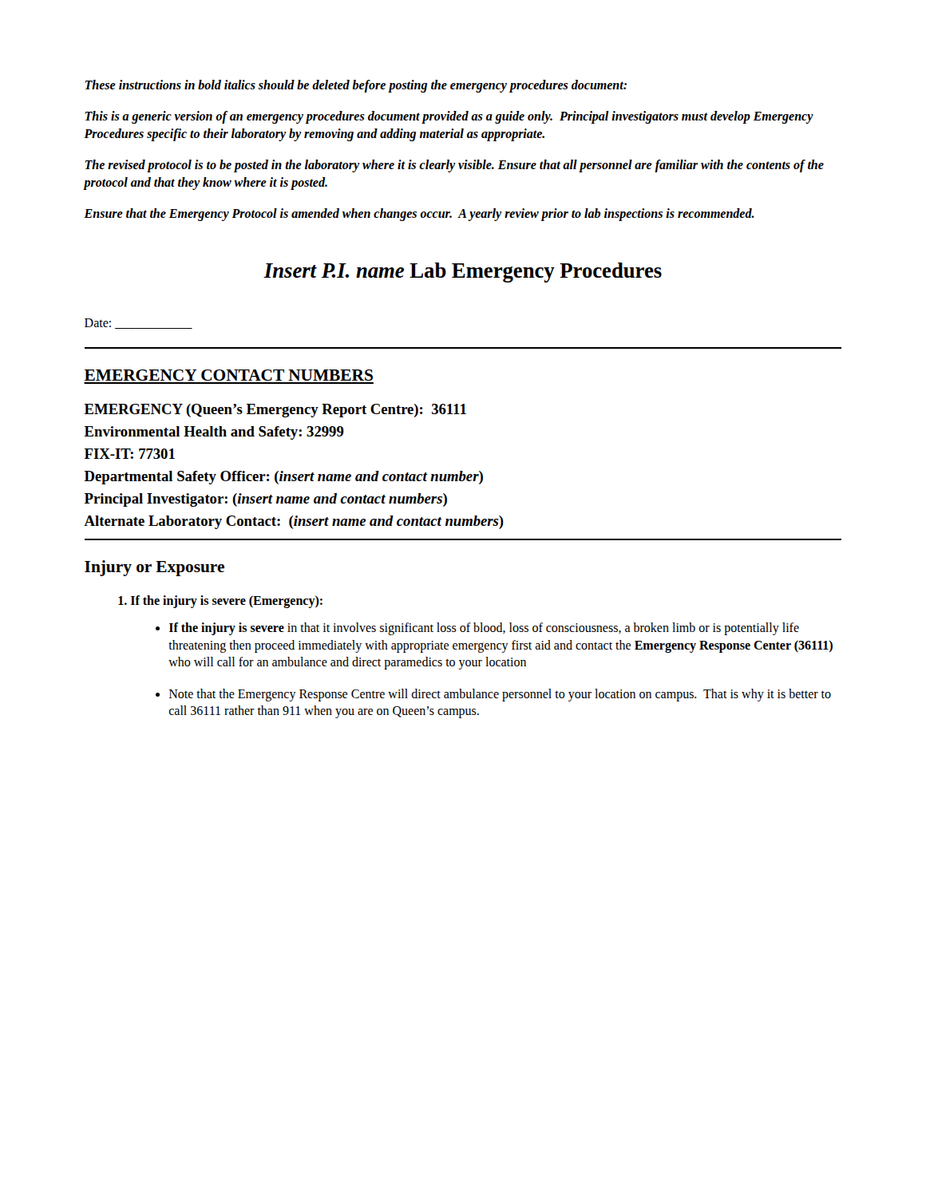These instructions in bold italics should be deleted before posting the emergency procedures document:
This is a generic version of an emergency procedures document provided as a guide only. Principal investigators must develop Emergency Procedures specific to their laboratory by removing and adding material as appropriate.
The revised protocol is to be posted in the laboratory where it is clearly visible. Ensure that all personnel are familiar with the contents of the protocol and that they know where it is posted.
Ensure that the Emergency Protocol is amended when changes occur. A yearly review prior to lab inspections is recommended.
Insert P.I. name Lab Emergency Procedures
Date: ____________
EMERGENCY CONTACT NUMBERS
EMERGENCY (Queen’s Emergency Report Centre): 36111
Environmental Health and Safety: 32999
FIX-IT: 77301
Departmental Safety Officer: (insert name and contact number)
Principal Investigator: (insert name and contact numbers)
Alternate Laboratory Contact: (insert name and contact numbers)
Injury or Exposure
If the injury is severe (Emergency):
If the injury is severe in that it involves significant loss of blood, loss of consciousness, a broken limb or is potentially life threatening then proceed immediately with appropriate emergency first aid and contact the Emergency Response Center (36111) who will call for an ambulance and direct paramedics to your location
Note that the Emergency Response Centre will direct ambulance personnel to your location on campus. That is why it is better to call 36111 rather than 911 when you are on Queen’s campus.